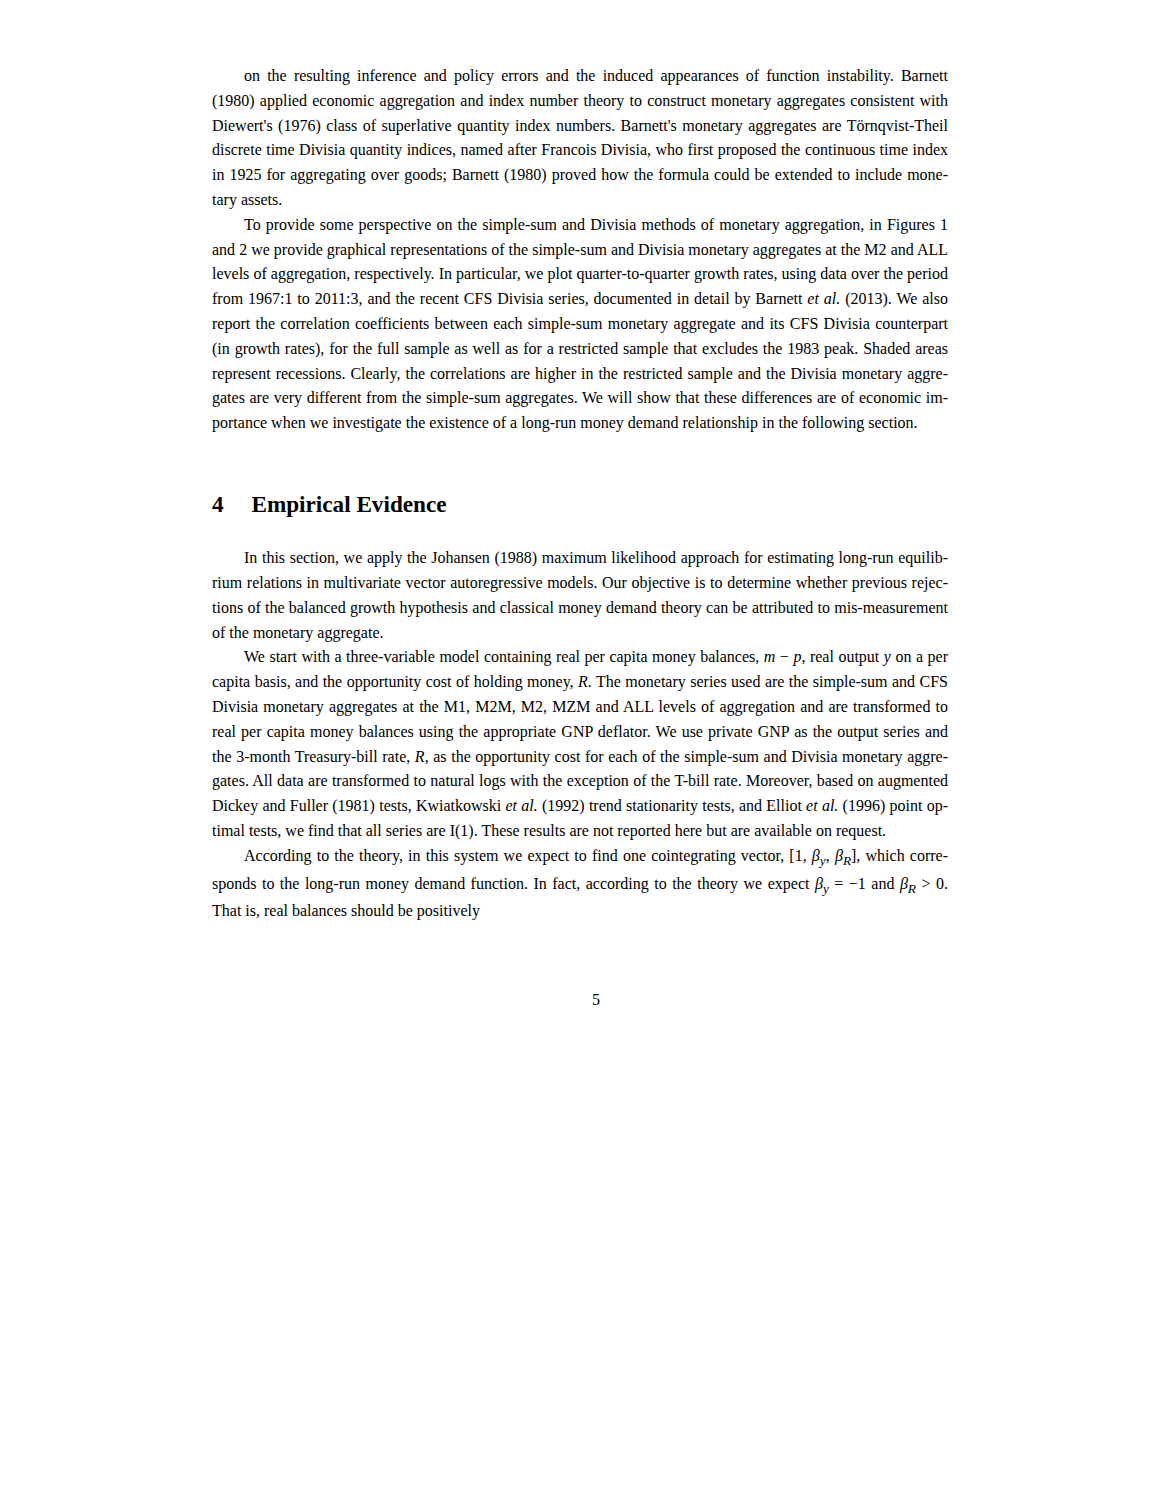on the resulting inference and policy errors and the induced appearances of function instability. Barnett (1980) applied economic aggregation and index number theory to construct monetary aggregates consistent with Diewert's (1976) class of superlative quantity index numbers. Barnett's monetary aggregates are Törnqvist-Theil discrete time Divisia quantity indices, named after Francois Divisia, who first proposed the continuous time index in 1925 for aggregating over goods; Barnett (1980) proved how the formula could be extended to include monetary assets.
To provide some perspective on the simple-sum and Divisia methods of monetary aggregation, in Figures 1 and 2 we provide graphical representations of the simple-sum and Divisia monetary aggregates at the M2 and ALL levels of aggregation, respectively. In particular, we plot quarter-to-quarter growth rates, using data over the period from 1967:1 to 2011:3, and the recent CFS Divisia series, documented in detail by Barnett et al. (2013). We also report the correlation coefficients between each simple-sum monetary aggregate and its CFS Divisia counterpart (in growth rates), for the full sample as well as for a restricted sample that excludes the 1983 peak. Shaded areas represent recessions. Clearly, the correlations are higher in the restricted sample and the Divisia monetary aggregates are very different from the simple-sum aggregates. We will show that these differences are of economic importance when we investigate the existence of a long-run money demand relationship in the following section.
4 Empirical Evidence
In this section, we apply the Johansen (1988) maximum likelihood approach for estimating long-run equilibrium relations in multivariate vector autoregressive models. Our objective is to determine whether previous rejections of the balanced growth hypothesis and classical money demand theory can be attributed to mis-measurement of the monetary aggregate.
We start with a three-variable model containing real per capita money balances, m − p, real output y on a per capita basis, and the opportunity cost of holding money, R. The monetary series used are the simple-sum and CFS Divisia monetary aggregates at the M1, M2M, M2, MZM and ALL levels of aggregation and are transformed to real per capita money balances using the appropriate GNP deflator. We use private GNP as the output series and the 3-month Treasury-bill rate, R, as the opportunity cost for each of the simple-sum and Divisia monetary aggregates. All data are transformed to natural logs with the exception of the T-bill rate. Moreover, based on augmented Dickey and Fuller (1981) tests, Kwiatkowski et al. (1992) trend stationarity tests, and Elliot et al. (1996) point optimal tests, we find that all series are I(1). These results are not reported here but are available on request.
According to the theory, in this system we expect to find one cointegrating vector, [1, βy, βR], which corresponds to the long-run money demand function. In fact, according to the theory we expect βy = −1 and βR > 0. That is, real balances should be positively
5